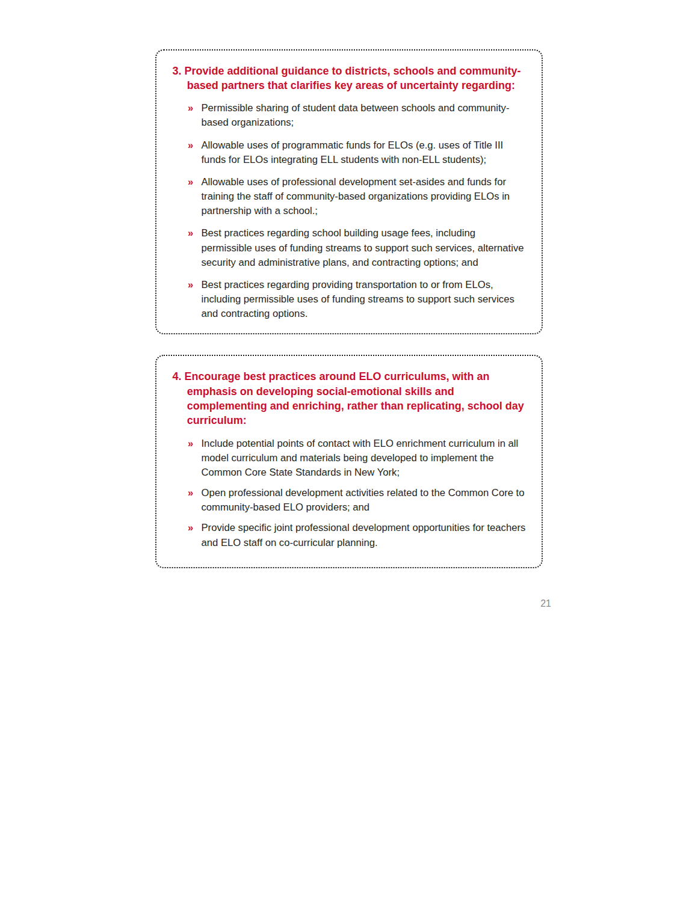3. Provide additional guidance to districts, schools and community-based partners that clarifies key areas of uncertainty regarding:
Permissible sharing of student data between schools and community-based organizations;
Allowable uses of programmatic funds for ELOs (e.g. uses of Title III funds for ELOs integrating ELL students with non-ELL students);
Allowable uses of professional development set-asides and funds for training the staff of community-based organizations providing ELOs in partnership with a school.;
Best practices regarding school building usage fees, including permissible uses of funding streams to support such services, alternative security and administrative plans, and contracting options; and
Best practices regarding providing transportation to or from ELOs, including permissible uses of funding streams to support such services and contracting options.
4. Encourage best practices around ELO curriculums, with an emphasis on developing social-emotional skills and complementing and enriching, rather than replicating, school day curriculum:
Include potential points of contact with ELO enrichment curriculum in all model curriculum and materials being developed to implement the Common Core State Standards in New York;
Open professional development activities related to the Common Core to community-based ELO providers; and
Provide specific joint professional development opportunities for teachers and ELO staff on co-curricular planning.
21